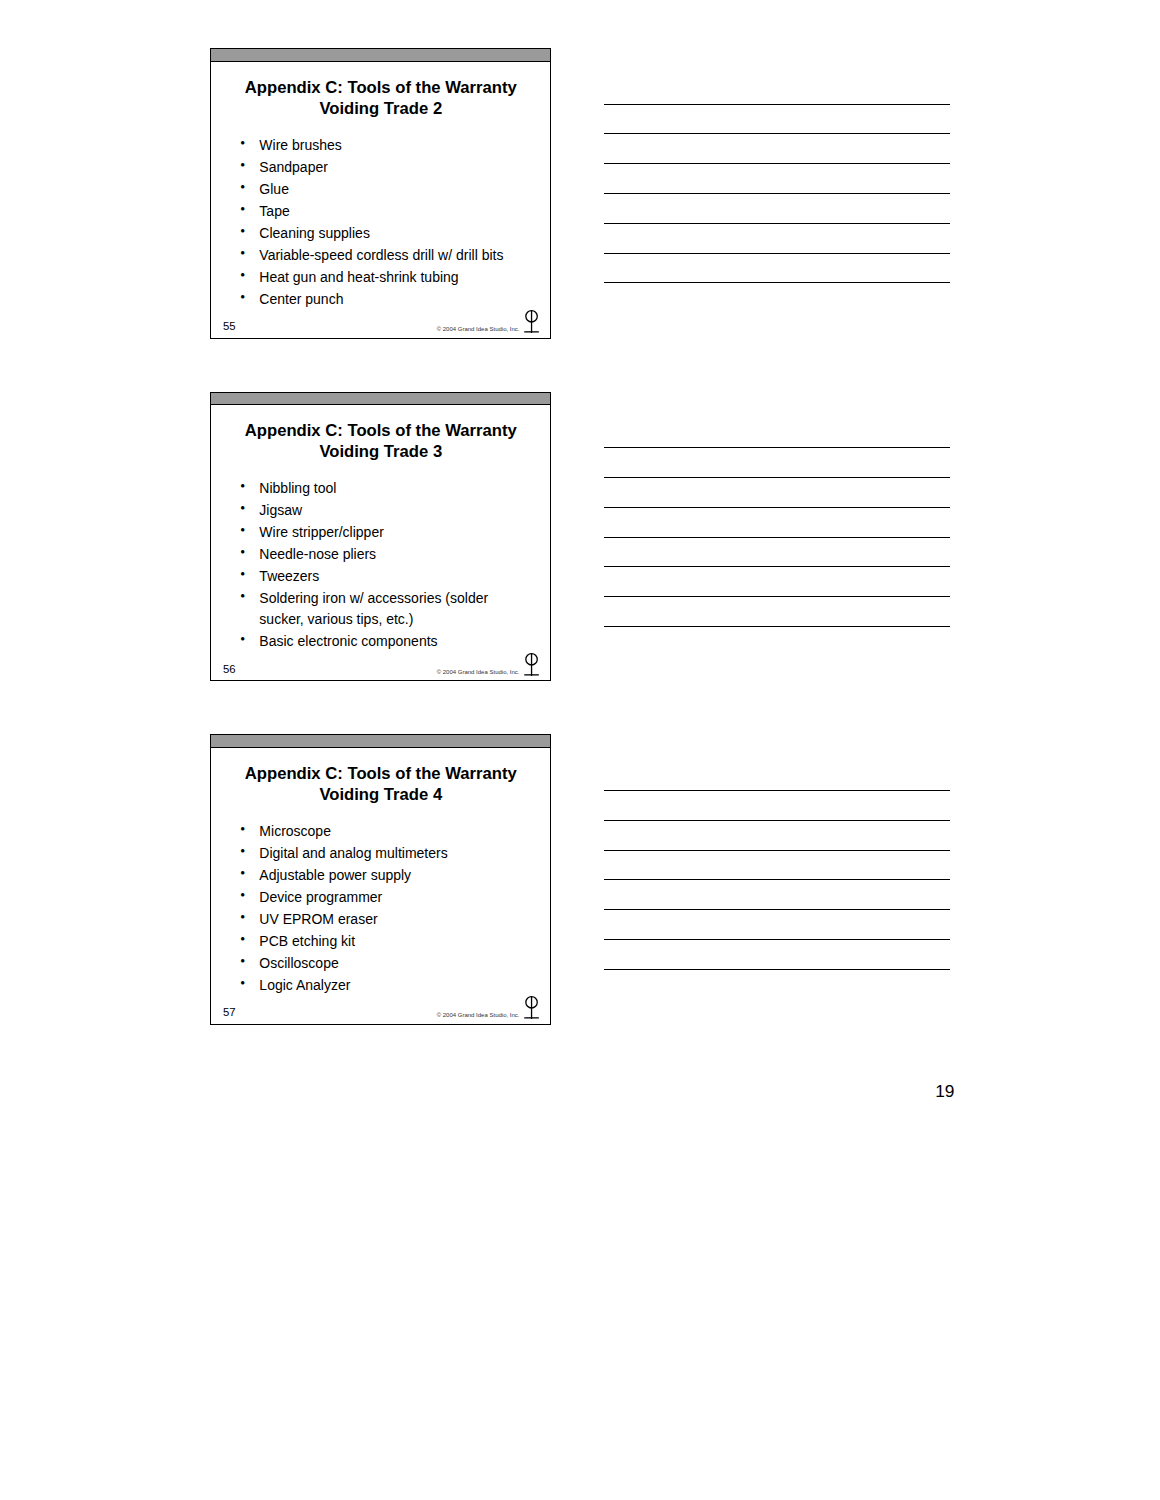Appendix C: Tools of the Warranty Voiding Trade 2
Wire brushes
Sandpaper
Glue
Tape
Cleaning supplies
Variable-speed cordless drill w/ drill bits
Heat gun and heat-shrink tubing
Center punch
55 © 2004 Grand Idea Studio, Inc.
Appendix C: Tools of the Warranty Voiding Trade 3
Nibbling tool
Jigsaw
Wire stripper/clipper
Needle-nose pliers
Tweezers
Soldering iron w/ accessories (solder sucker, various tips, etc.)
Basic electronic components
56 © 2004 Grand Idea Studio, Inc.
Appendix C: Tools of the Warranty Voiding Trade 4
Microscope
Digital and analog multimeters
Adjustable power supply
Device programmer
UV EPROM eraser
PCB etching kit
Oscilloscope
Logic Analyzer
57 © 2004 Grand Idea Studio, Inc.
19